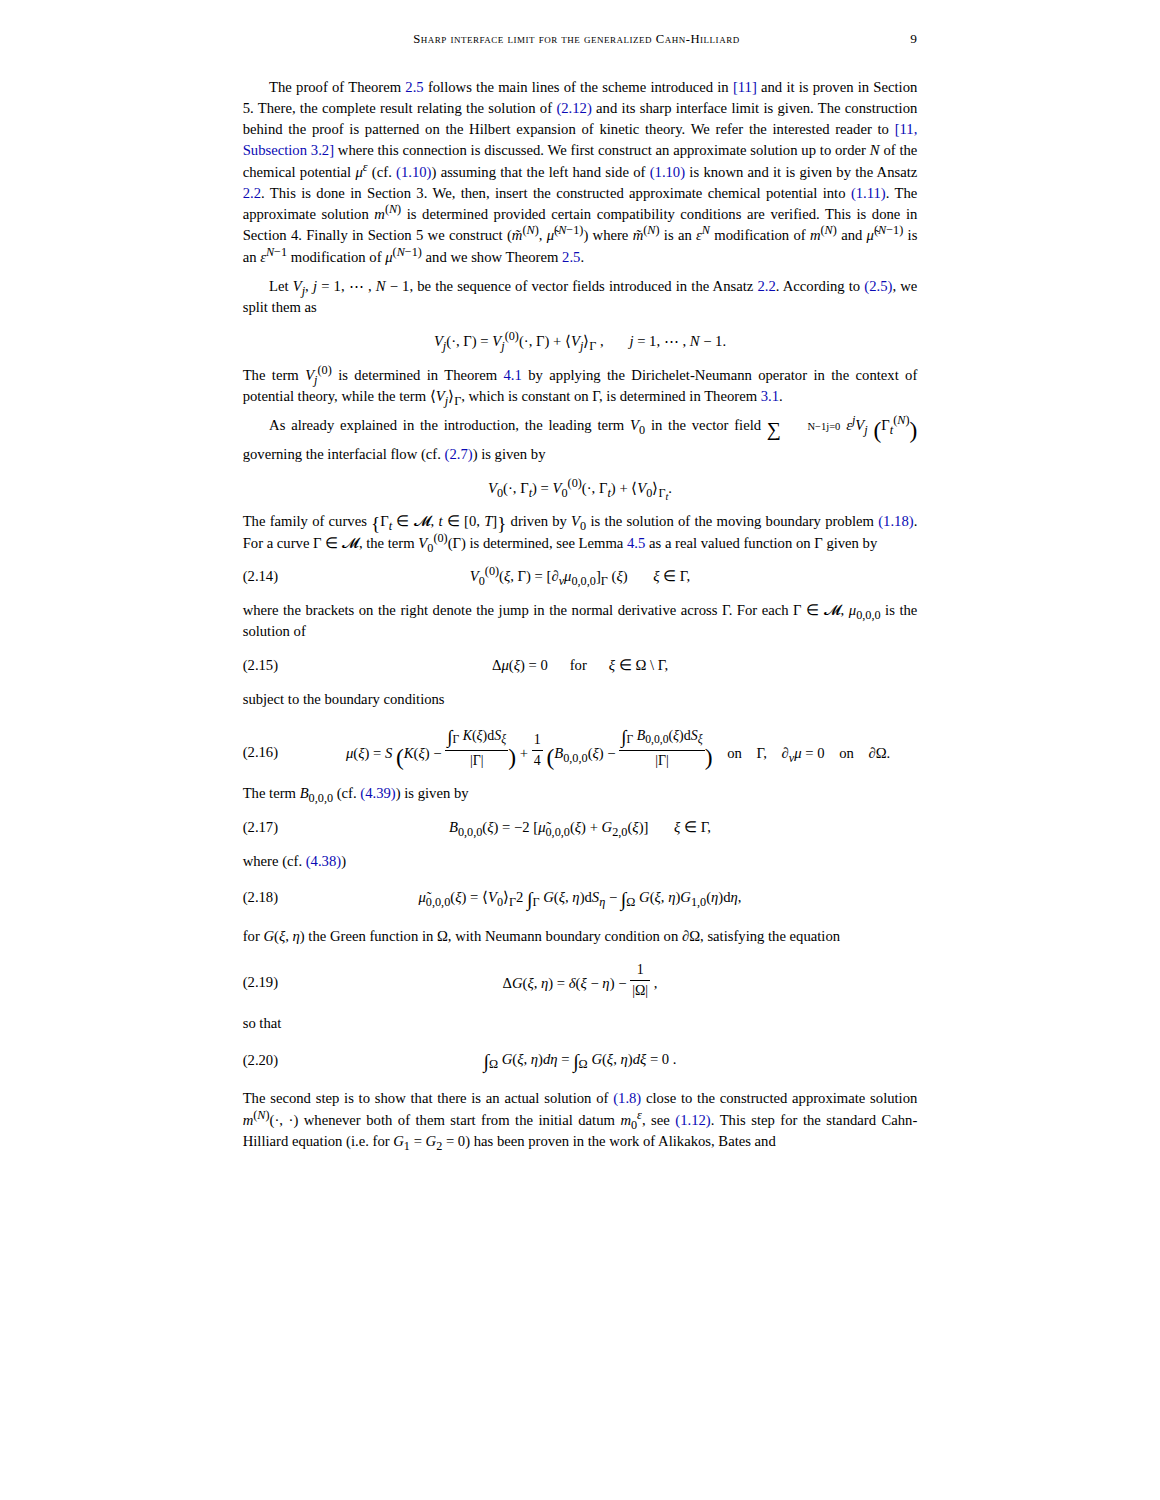Sharp interface limit for the generalized Cahn-Hilliard 9
The proof of Theorem 2.5 follows the main lines of the scheme introduced in [11] and it is proven in Section 5. There, the complete result relating the solution of (2.12) and its sharp interface limit is given. The construction behind the proof is patterned on the Hilbert expansion of kinetic theory. We refer the interested reader to [11, Subsection 3.2] where this connection is discussed. We first construct an approximate solution up to order N of the chemical potential με (cf. (1.10)) assuming that the left hand side of (1.10) is known and it is given by the Ansatz 2.2. This is done in Section 3. We, then, insert the constructed approximate chemical potential into (1.11). The approximate solution m(N) is determined provided certain compatibility conditions are verified. This is done in Section 4. Finally in Section 5 we construct (m̃(N), μ̃(N−1)) where m̃(N) is an εN modification of m(N) and μ̃(N−1) is an εN−1 modification of μ(N−1) and we show Theorem 2.5.
Let Vj, j = 1, ⋯ , N − 1, be the sequence of vector fields introduced in the Ansatz 2.2. According to (2.5), we split them as
Vj(·, Γ) = Vj(0)(·, Γ) + ⟨Vj⟩Γ , j = 1, ⋯ , N − 1.
The term Vj(0) is determined in Theorem 4.1 by applying the Dirichelet-Neumann operator in the context of potential theory, while the term ⟨Vj⟩Γ, which is constant on Γ, is determined in Theorem 3.1.
As already explained in the introduction, the leading term V0 in the vector field ∑N−1 j=0 εjVj (Γt(N)) governing the interfacial flow (cf. (2.7)) is given by
V0(·, Γt) = V0(0)(·, Γt) + ⟨V0⟩Γt.
The family of curves {Γt ∈ 𝓜, t ∈ [0, T]} driven by V0 is the solution of the moving boundary problem (1.18). For a curve Γ ∈ 𝓜, the term V0(0)(Γ) is determined, see Lemma 4.5 as a real valued function on Γ given by
(2.14) V0(0)(ξ, Γ) = [∂νμ0,0,0]Γ (ξ) ξ ∈ Γ,
where the brackets on the right denote the jump in the normal derivative across Γ. For each Γ ∈ 𝓜, μ0,0,0 is the solution of
(2.15) Δμ(ξ) = 0 for ξ ∈ Ω \ Γ,
subject to the boundary conditions
(2.16) μ(ξ) = S (K(ξ) − ∫Γ K(ξ)dSξ|Γ|) + 14 (B0,0,0(ξ) − ∫Γ B0,0,0(ξ)dSξ|Γ|) on Γ, ∂νμ = 0 on ∂Ω.
The term B0,0,0 (cf. (4.39)) is given by
(2.17) B0,0,0(ξ) = −2 [μ̃0,0,0(ξ) + G2,0(ξ)] ξ ∈ Γ,
where (cf. (4.38))
(2.18) μ̃0,0,0(ξ) = ⟨V0⟩Γ2 ∫Γ G(ξ, η)dSη − ∫Ω G(ξ, η)G1,0(η)dη,
for G(ξ, η) the Green function in Ω, with Neumann boundary condition on ∂Ω, satisfying the equation
(2.19) ΔG(ξ, η) = δ(ξ − η) − 1|Ω| ,
so that
(2.20) ∫Ω G(ξ, η)dη = ∫Ω G(ξ, η)dξ = 0 .
The second step is to show that there is an actual solution of (1.8) close to the constructed approximate solution m(N)(·, ·) whenever both of them start from the initial datum m0ε, see (1.12). This step for the standard Cahn-Hilliard equation (i.e. for G1 = G2 = 0) has been proven in the work of Alikakos, Bates and